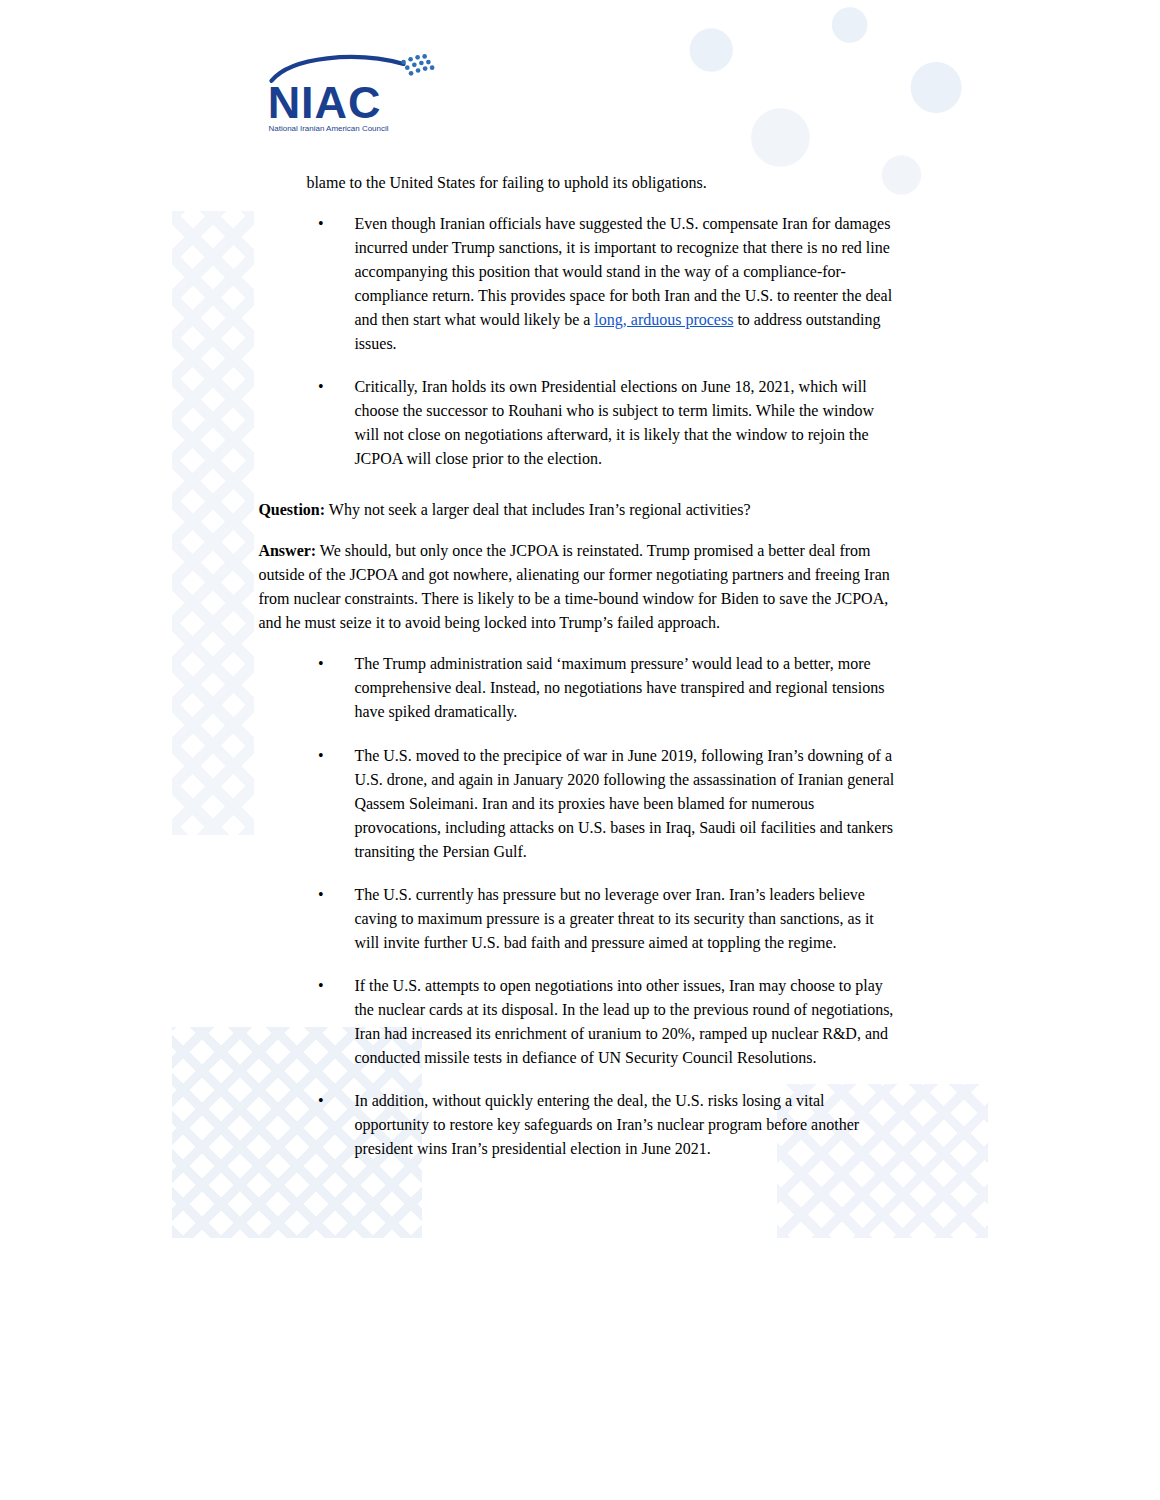NIAC National Iranian American Council
blame to the United States for failing to uphold its obligations.
Even though Iranian officials have suggested the U.S. compensate Iran for damages incurred under Trump sanctions, it is important to recognize that there is no red line accompanying this position that would stand in the way of a compliance-for-compliance return. This provides space for both Iran and the U.S. to reenter the deal and then start what would likely be a long, arduous process to address outstanding issues.
Critically, Iran holds its own Presidential elections on June 18, 2021, which will choose the successor to Rouhani who is subject to term limits. While the window will not close on negotiations afterward, it is likely that the window to rejoin the JCPOA will close prior to the election.
Question: Why not seek a larger deal that includes Iran’s regional activities?
Answer: We should, but only once the JCPOA is reinstated. Trump promised a better deal from outside of the JCPOA and got nowhere, alienating our former negotiating partners and freeing Iran from nuclear constraints. There is likely to be a time-bound window for Biden to save the JCPOA, and he must seize it to avoid being locked into Trump’s failed approach.
The Trump administration said ‘maximum pressure’ would lead to a better, more comprehensive deal. Instead, no negotiations have transpired and regional tensions have spiked dramatically.
The U.S. moved to the precipice of war in June 2019, following Iran’s downing of a U.S. drone, and again in January 2020 following the assassination of Iranian general Qassem Soleimani. Iran and its proxies have been blamed for numerous provocations, including attacks on U.S. bases in Iraq, Saudi oil facilities and tankers transiting the Persian Gulf.
The U.S. currently has pressure but no leverage over Iran. Iran’s leaders believe caving to maximum pressure is a greater threat to its security than sanctions, as it will invite further U.S. bad faith and pressure aimed at toppling the regime.
If the U.S. attempts to open negotiations into other issues, Iran may choose to play the nuclear cards at its disposal. In the lead up to the previous round of negotiations, Iran had increased its enrichment of uranium to 20%, ramped up nuclear R&D, and conducted missile tests in defiance of UN Security Council Resolutions.
In addition, without quickly entering the deal, the U.S. risks losing a vital opportunity to restore key safeguards on Iran’s nuclear program before another president wins Iran’s presidential election in June 2021.